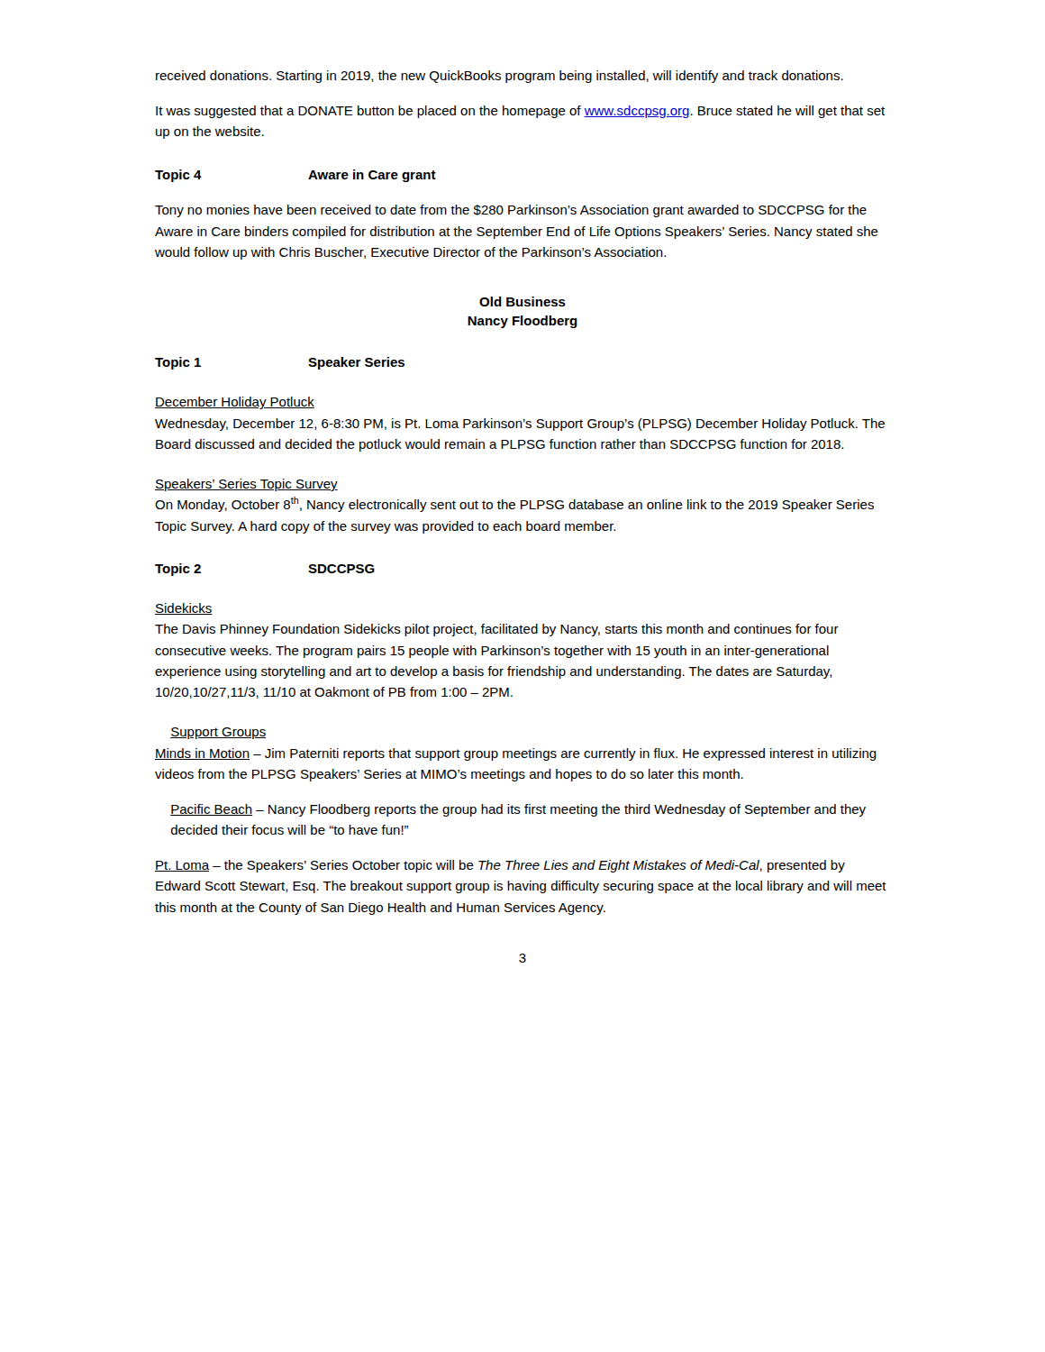received donations. Starting in 2019, the new QuickBooks program being installed, will identify and track donations.
It was suggested that a DONATE button be placed on the homepage of www.sdccpsg.org. Bruce stated he will get that set up on the website.
Topic 4 Aware in Care grant
Tony no monies have been received to date from the $280 Parkinson’s Association grant awarded to SDCCPSG for the Aware in Care binders compiled for distribution at the September End of Life Options Speakers’ Series. Nancy stated she would follow up with Chris Buscher, Executive Director of the Parkinson’s Association.
Old Business
Nancy Floodberg
Topic 1 Speaker Series
December Holiday Potluck
Wednesday, December 12, 6-8:30 PM, is Pt. Loma Parkinson’s Support Group’s (PLPSG) December Holiday Potluck. The Board discussed and decided the potluck would remain a PLPSG function rather than SDCCPSG function for 2018.
Speakers’ Series Topic Survey
On Monday, October 8th, Nancy electronically sent out to the PLPSG database an online link to the 2019 Speaker Series Topic Survey. A hard copy of the survey was provided to each board member.
Topic 2 SDCCPSG
Sidekicks
The Davis Phinney Foundation Sidekicks pilot project, facilitated by Nancy, starts this month and continues for four consecutive weeks. The program pairs 15 people with Parkinson’s together with 15 youth in an inter-generational experience using storytelling and art to develop a basis for friendship and understanding. The dates are Saturday, 10/20,10/27,11/3, 11/10 at Oakmont of PB from 1:00 – 2PM.
Support Groups
Minds in Motion – Jim Paterniti reports that support group meetings are currently in flux. He expressed interest in utilizing videos from the PLPSG Speakers’ Series at MIMO’s meetings and hopes to do so later this month.
Pacific Beach – Nancy Floodberg reports the group had its first meeting the third Wednesday of September and they decided their focus will be “to have fun!”
Pt. Loma – the Speakers’ Series October topic will be The Three Lies and Eight Mistakes of Medi-Cal, presented by Edward Scott Stewart, Esq. The breakout support group is having difficulty securing space at the local library and will meet this month at the County of San Diego Health and Human Services Agency.
3